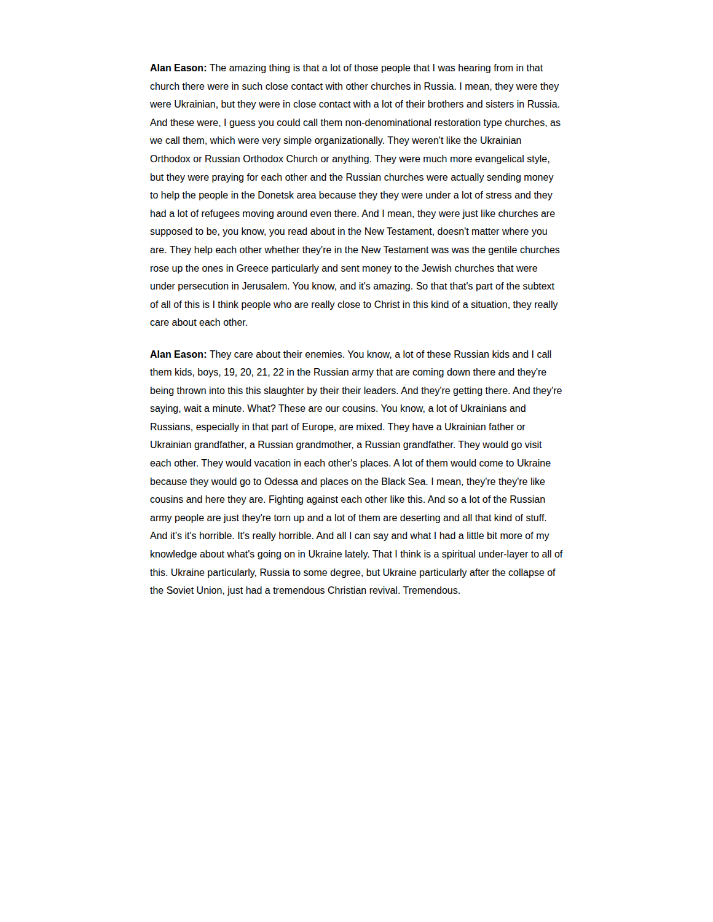Alan Eason: The amazing thing is that a lot of those people that I was hearing from in that church there were in such close contact with other churches in Russia. I mean, they were they were Ukrainian, but they were in close contact with a lot of their brothers and sisters in Russia. And these were, I guess you could call them non-denominational restoration type churches, as we call them, which were very simple organizationally. They weren't like the Ukrainian Orthodox or Russian Orthodox Church or anything. They were much more evangelical style, but they were praying for each other and the Russian churches were actually sending money to help the people in the Donetsk area because they they were under a lot of stress and they had a lot of refugees moving around even there. And I mean, they were just like churches are supposed to be, you know, you read about in the New Testament, doesn't matter where you are. They help each other whether they're in the New Testament was was the gentile churches rose up the ones in Greece particularly and sent money to the Jewish churches that were under persecution in Jerusalem. You know, and it's amazing. So that that's part of the subtext of all of this is I think people who are really close to Christ in this kind of a situation, they really care about each other.
Alan Eason: They care about their enemies. You know, a lot of these Russian kids and I call them kids, boys, 19, 20, 21, 22 in the Russian army that are coming down there and they're being thrown into this this slaughter by their their leaders. And they're getting there. And they're saying, wait a minute. What? These are our cousins. You know, a lot of Ukrainians and Russians, especially in that part of Europe, are mixed. They have a Ukrainian father or Ukrainian grandfather, a Russian grandmother, a Russian grandfather. They would go visit each other. They would vacation in each other's places. A lot of them would come to Ukraine because they would go to Odessa and places on the Black Sea. I mean, they're they're like cousins and here they are. Fighting against each other like this. And so a lot of the Russian army people are just they're torn up and a lot of them are deserting and all that kind of stuff. And it's it's horrible. It's really horrible. And all I can say and what I had a little bit more of my knowledge about what's going on in Ukraine lately. That I think is a spiritual under-layer to all of this. Ukraine particularly, Russia to some degree, but Ukraine particularly after the collapse of the Soviet Union, just had a tremendous Christian revival. Tremendous.